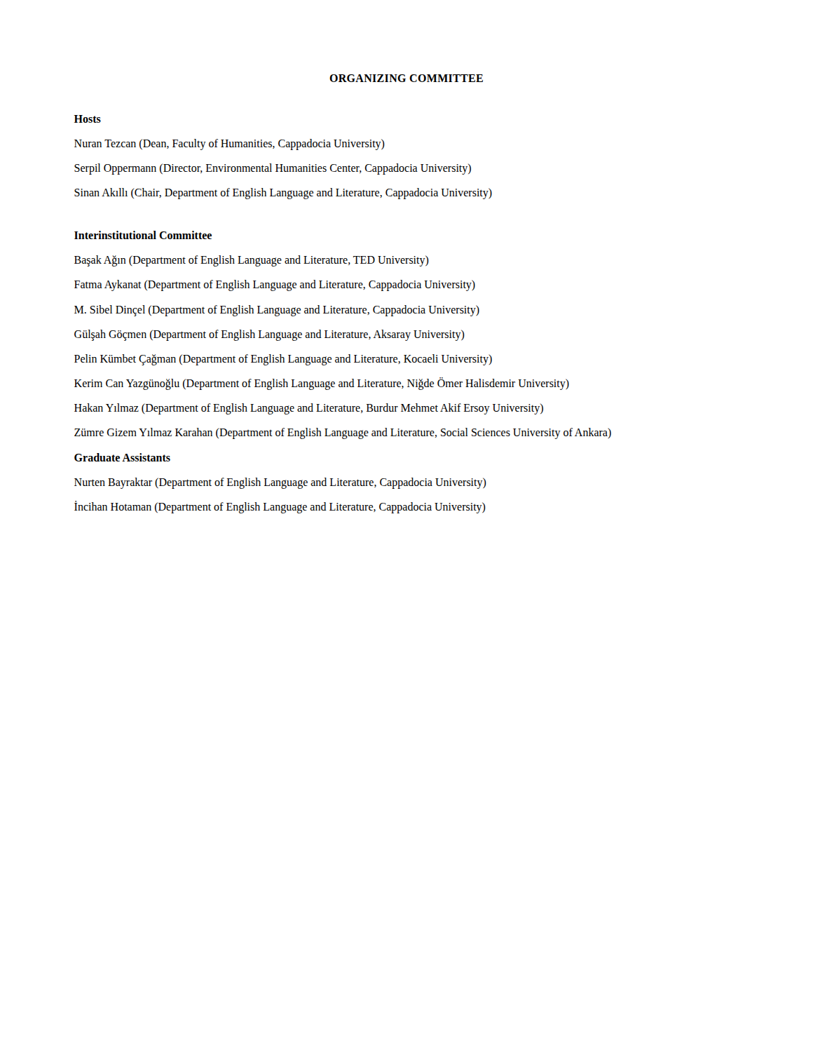ORGANIZING COMMITTEE
Hosts
Nuran Tezcan (Dean, Faculty of Humanities, Cappadocia University)
Serpil Oppermann (Director, Environmental Humanities Center, Cappadocia University)
Sinan Akıllı (Chair, Department of English Language and Literature, Cappadocia University)
Interinstitutional Committee
Başak Ağın (Department of English Language and Literature, TED University)
Fatma Aykanat (Department of English Language and Literature, Cappadocia University)
M. Sibel Dinçel (Department of English Language and Literature, Cappadocia University)
Gülşah Göçmen (Department of English Language and Literature, Aksaray University)
Pelin Kümbet Çağman (Department of English Language and Literature, Kocaeli University)
Kerim Can Yazgünoğlu (Department of English Language and Literature, Niğde Ömer Halisdemir University)
Hakan Yılmaz (Department of English Language and Literature, Burdur Mehmet Akif Ersoy University)
Zümre Gizem Yılmaz Karahan (Department of English Language and Literature, Social Sciences University of Ankara)
Graduate Assistants
Nurten Bayraktar (Department of English Language and Literature, Cappadocia University)
İncihan Hotaman (Department of English Language and Literature, Cappadocia University)